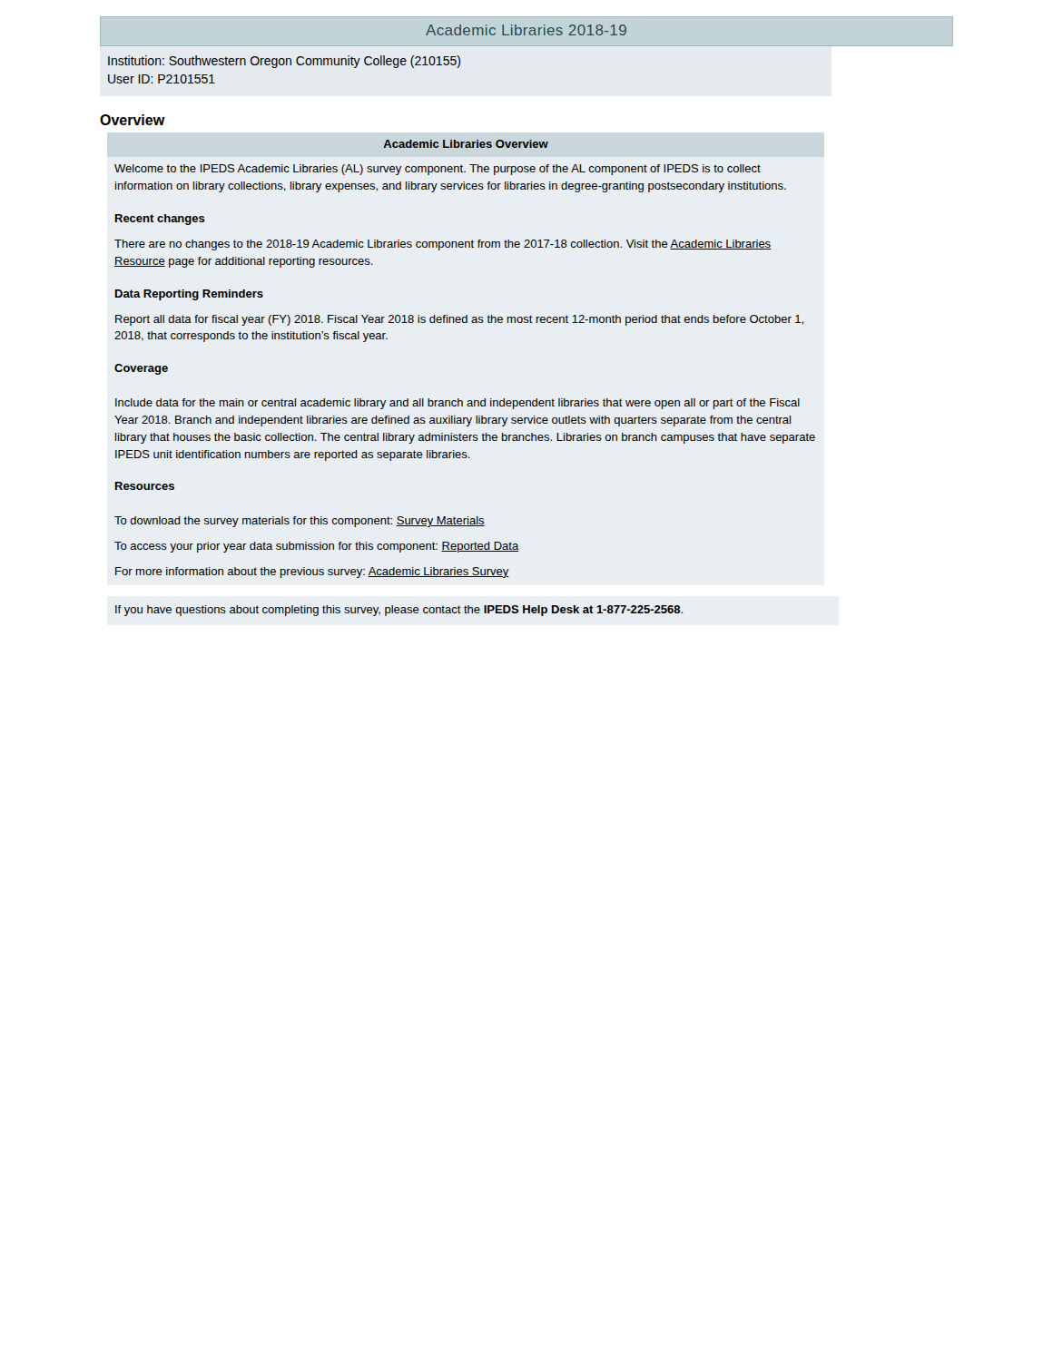Academic Libraries 2018-19
Institution: Southwestern Oregon Community College (210155)
User ID: P2101551
Overview
| Academic Libraries Overview |
| Welcome to the IPEDS Academic Libraries (AL) survey component. The purpose of the AL component of IPEDS is to collect information on library collections, library expenses, and library services for libraries in degree-granting postsecondary institutions. |
| Recent changes |
| There are no changes to the 2018-19 Academic Libraries component from the 2017-18 collection. Visit the Academic Libraries Resource page for additional reporting resources. |
| Data Reporting Reminders |
| Report all data for fiscal year (FY) 2018. Fiscal Year 2018 is defined as the most recent 12-month period that ends before October 1, 2018, that corresponds to the institution’s fiscal year. |
| Coverage |
| Include data for the main or central academic library and all branch and independent libraries that were open all or part of the Fiscal Year 2018. Branch and independent libraries are defined as auxiliary library service outlets with quarters separate from the central library that houses the basic collection. The central library administers the branches. Libraries on branch campuses that have separate IPEDS unit identification numbers are reported as separate libraries. |
| Resources |
| To download the survey materials for this component: Survey Materials |
| To access your prior year data submission for this component: Reported Data |
| For more information about the previous survey: Academic Libraries Survey |
If you have questions about completing this survey, please contact the IPEDS Help Desk at 1-877-225-2568.